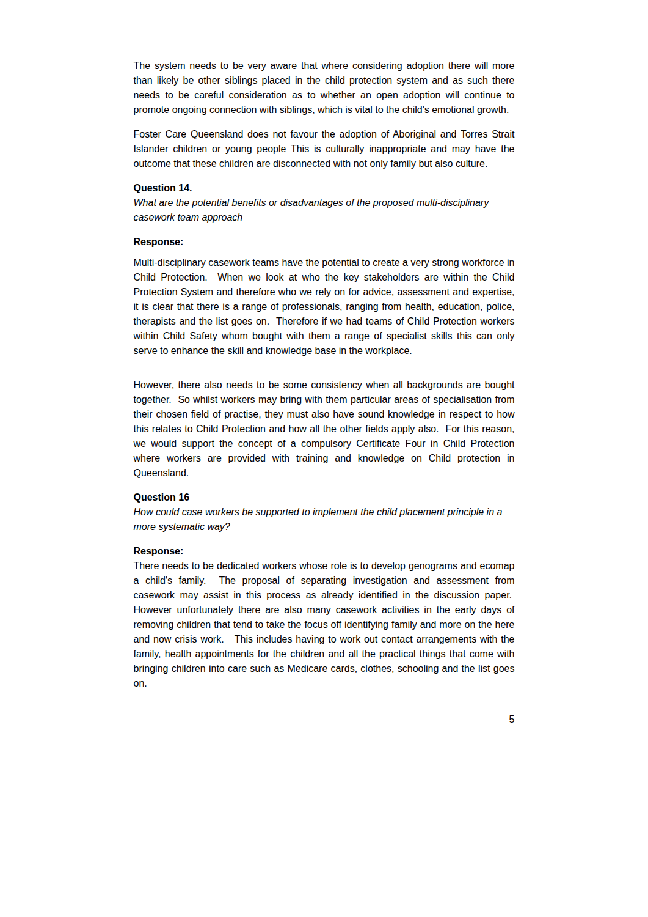The system needs to be very aware that where considering adoption there will more than likely be other siblings placed in the child protection system and as such there needs to be careful consideration as to whether an open adoption will continue to promote ongoing connection with siblings, which is vital to the child's emotional growth.
Foster Care Queensland does not favour the adoption of Aboriginal and Torres Strait Islander children or young people This is culturally inappropriate and may have the outcome that these children are disconnected with not only family but also culture.
Question 14.
What are the potential benefits or disadvantages of the proposed multi-disciplinary casework team approach
Response:
Multi-disciplinary casework teams have the potential to create a very strong workforce in Child Protection. When we look at who the key stakeholders are within the Child Protection System and therefore who we rely on for advice, assessment and expertise, it is clear that there is a range of professionals, ranging from health, education, police, therapists and the list goes on. Therefore if we had teams of Child Protection workers within Child Safety whom bought with them a range of specialist skills this can only serve to enhance the skill and knowledge base in the workplace.
However, there also needs to be some consistency when all backgrounds are bought together. So whilst workers may bring with them particular areas of specialisation from their chosen field of practise, they must also have sound knowledge in respect to how this relates to Child Protection and how all the other fields apply also. For this reason, we would support the concept of a compulsory Certificate Four in Child Protection where workers are provided with training and knowledge on Child protection in Queensland.
Question 16
How could case workers be supported to implement the child placement principle in a more systematic way?
Response:
There needs to be dedicated workers whose role is to develop genograms and ecomap a child's family. The proposal of separating investigation and assessment from casework may assist in this process as already identified in the discussion paper. However unfortunately there are also many casework activities in the early days of removing children that tend to take the focus off identifying family and more on the here and now crisis work. This includes having to work out contact arrangements with the family, health appointments for the children and all the practical things that come with bringing children into care such as Medicare cards, clothes, schooling and the list goes on.
5